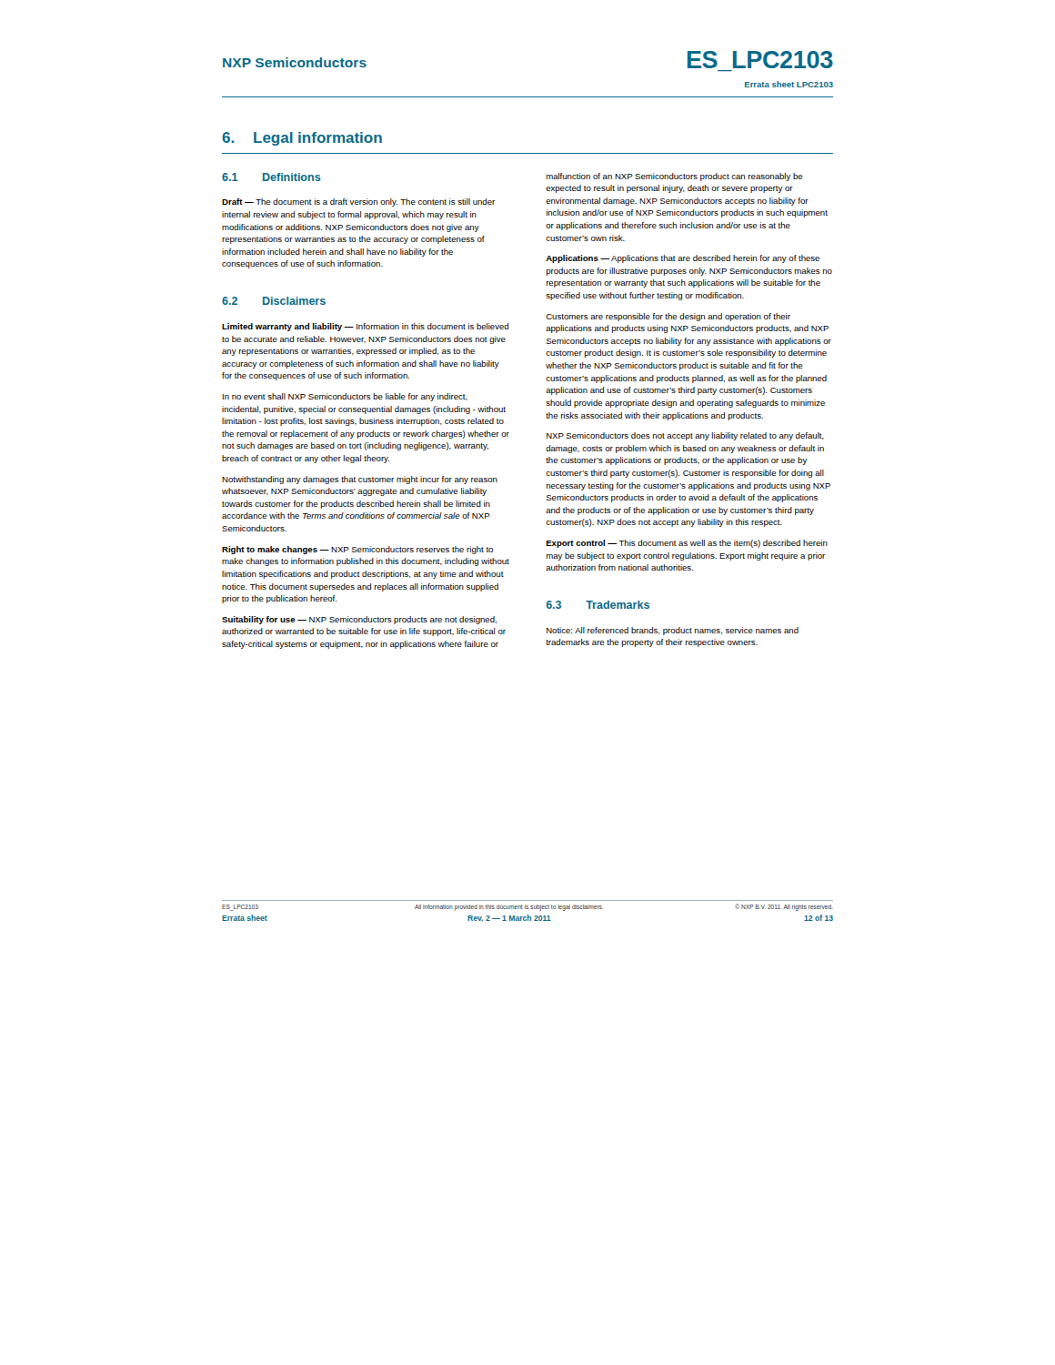NXP Semiconductors
ES_LPC2103
Errata sheet LPC2103
6. Legal information
6.1 Definitions
Draft — The document is a draft version only. The content is still under internal review and subject to formal approval, which may result in modifications or additions. NXP Semiconductors does not give any representations or warranties as to the accuracy or completeness of information included herein and shall have no liability for the consequences of use of such information.
6.2 Disclaimers
Limited warranty and liability — Information in this document is believed to be accurate and reliable. However, NXP Semiconductors does not give any representations or warranties, expressed or implied, as to the accuracy or completeness of such information and shall have no liability for the consequences of use of such information.
In no event shall NXP Semiconductors be liable for any indirect, incidental, punitive, special or consequential damages (including - without limitation - lost profits, lost savings, business interruption, costs related to the removal or replacement of any products or rework charges) whether or not such damages are based on tort (including negligence), warranty, breach of contract or any other legal theory.
Notwithstanding any damages that customer might incur for any reason whatsoever, NXP Semiconductors’ aggregate and cumulative liability towards customer for the products described herein shall be limited in accordance with the Terms and conditions of commercial sale of NXP Semiconductors.
Right to make changes — NXP Semiconductors reserves the right to make changes to information published in this document, including without limitation specifications and product descriptions, at any time and without notice. This document supersedes and replaces all information supplied prior to the publication hereof.
Suitability for use — NXP Semiconductors products are not designed, authorized or warranted to be suitable for use in life support, life-critical or safety-critical systems or equipment, nor in applications where failure or
malfunction of an NXP Semiconductors product can reasonably be expected to result in personal injury, death or severe property or environmental damage. NXP Semiconductors accepts no liability for inclusion and/or use of NXP Semiconductors products in such equipment or applications and therefore such inclusion and/or use is at the customer’s own risk.
Applications — Applications that are described herein for any of these products are for illustrative purposes only. NXP Semiconductors makes no representation or warranty that such applications will be suitable for the specified use without further testing or modification.
Customers are responsible for the design and operation of their applications and products using NXP Semiconductors products, and NXP Semiconductors accepts no liability for any assistance with applications or customer product design. It is customer’s sole responsibility to determine whether the NXP Semiconductors product is suitable and fit for the customer’s applications and products planned, as well as for the planned application and use of customer’s third party customer(s). Customers should provide appropriate design and operating safeguards to minimize the risks associated with their applications and products.
NXP Semiconductors does not accept any liability related to any default, damage, costs or problem which is based on any weakness or default in the customer’s applications or products, or the application or use by customer’s third party customer(s). Customer is responsible for doing all necessary testing for the customer’s applications and products using NXP Semiconductors products in order to avoid a default of the applications and the products or of the application or use by customer’s third party customer(s). NXP does not accept any liability in this respect.
Export control — This document as well as the item(s) described herein may be subject to export control regulations. Export might require a prior authorization from national authorities.
6.3 Trademarks
Notice: All referenced brands, product names, service names and trademarks are the property of their respective owners.
ES_LPC2103
All information provided in this document is subject to legal disclaimers.
© NXP B.V. 2011. All rights reserved.
Errata sheet
Rev. 2 — 1 March 2011
12 of 13